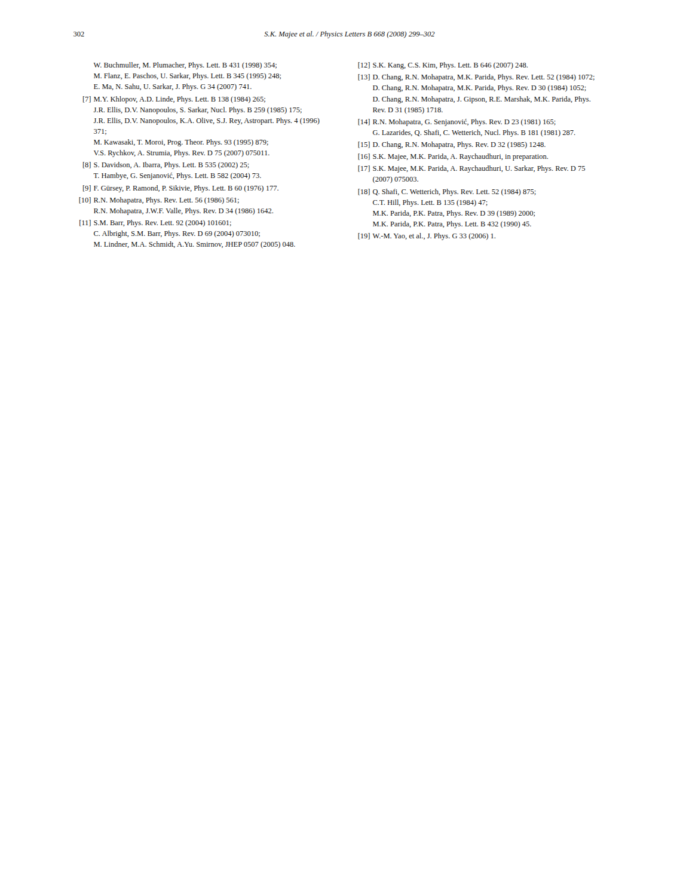302
S.K. Majee et al. / Physics Letters B 668 (2008) 299–302
W. Buchmuller, M. Plumacher, Phys. Lett. B 431 (1998) 354; M. Flanz, E. Paschos, U. Sarkar, Phys. Lett. B 345 (1995) 248; E. Ma, N. Sahu, U. Sarkar, J. Phys. G 34 (2007) 741.
[7] M.Y. Khlopov, A.D. Linde, Phys. Lett. B 138 (1984) 265; J.R. Ellis, D.V. Nanopoulos, S. Sarkar, Nucl. Phys. B 259 (1985) 175; J.R. Ellis, D.V. Nanopoulos, K.A. Olive, S.J. Rey, Astropart. Phys. 4 (1996) 371; M. Kawasaki, T. Moroi, Prog. Theor. Phys. 93 (1995) 879; V.S. Rychkov, A. Strumia, Phys. Rev. D 75 (2007) 075011.
[8] S. Davidson, A. Ibarra, Phys. Lett. B 535 (2002) 25; T. Hambye, G. Senjanović, Phys. Lett. B 582 (2004) 73.
[9] F. Gürsey, P. Ramond, P. Sikivie, Phys. Lett. B 60 (1976) 177.
[10] R.N. Mohapatra, Phys. Rev. Lett. 56 (1986) 561; R.N. Mohapatra, J.W.F. Valle, Phys. Rev. D 34 (1986) 1642.
[11] S.M. Barr, Phys. Rev. Lett. 92 (2004) 101601; C. Albright, S.M. Barr, Phys. Rev. D 69 (2004) 073010; M. Lindner, M.A. Schmidt, A.Yu. Smirnov, JHEP 0507 (2005) 048.
[12] S.K. Kang, C.S. Kim, Phys. Lett. B 646 (2007) 248.
[13] D. Chang, R.N. Mohapatra, M.K. Parida, Phys. Rev. Lett. 52 (1984) 1072; D. Chang, R.N. Mohapatra, M.K. Parida, Phys. Rev. D 30 (1984) 1052; D. Chang, R.N. Mohapatra, J. Gipson, R.E. Marshak, M.K. Parida, Phys. Rev. D 31 (1985) 1718.
[14] R.N. Mohapatra, G. Senjanović, Phys. Rev. D 23 (1981) 165; G. Lazarides, Q. Shafi, C. Wetterich, Nucl. Phys. B 181 (1981) 287.
[15] D. Chang, R.N. Mohapatra, Phys. Rev. D 32 (1985) 1248.
[16] S.K. Majee, M.K. Parida, A. Raychaudhuri, in preparation.
[17] S.K. Majee, M.K. Parida, A. Raychaudhuri, U. Sarkar, Phys. Rev. D 75 (2007) 075003.
[18] Q. Shafi, C. Wetterich, Phys. Rev. Lett. 52 (1984) 875; C.T. Hill, Phys. Lett. B 135 (1984) 47; M.K. Parida, P.K. Patra, Phys. Rev. D 39 (1989) 2000; M.K. Parida, P.K. Patra, Phys. Lett. B 432 (1990) 45.
[19] W.-M. Yao, et al., J. Phys. G 33 (2006) 1.